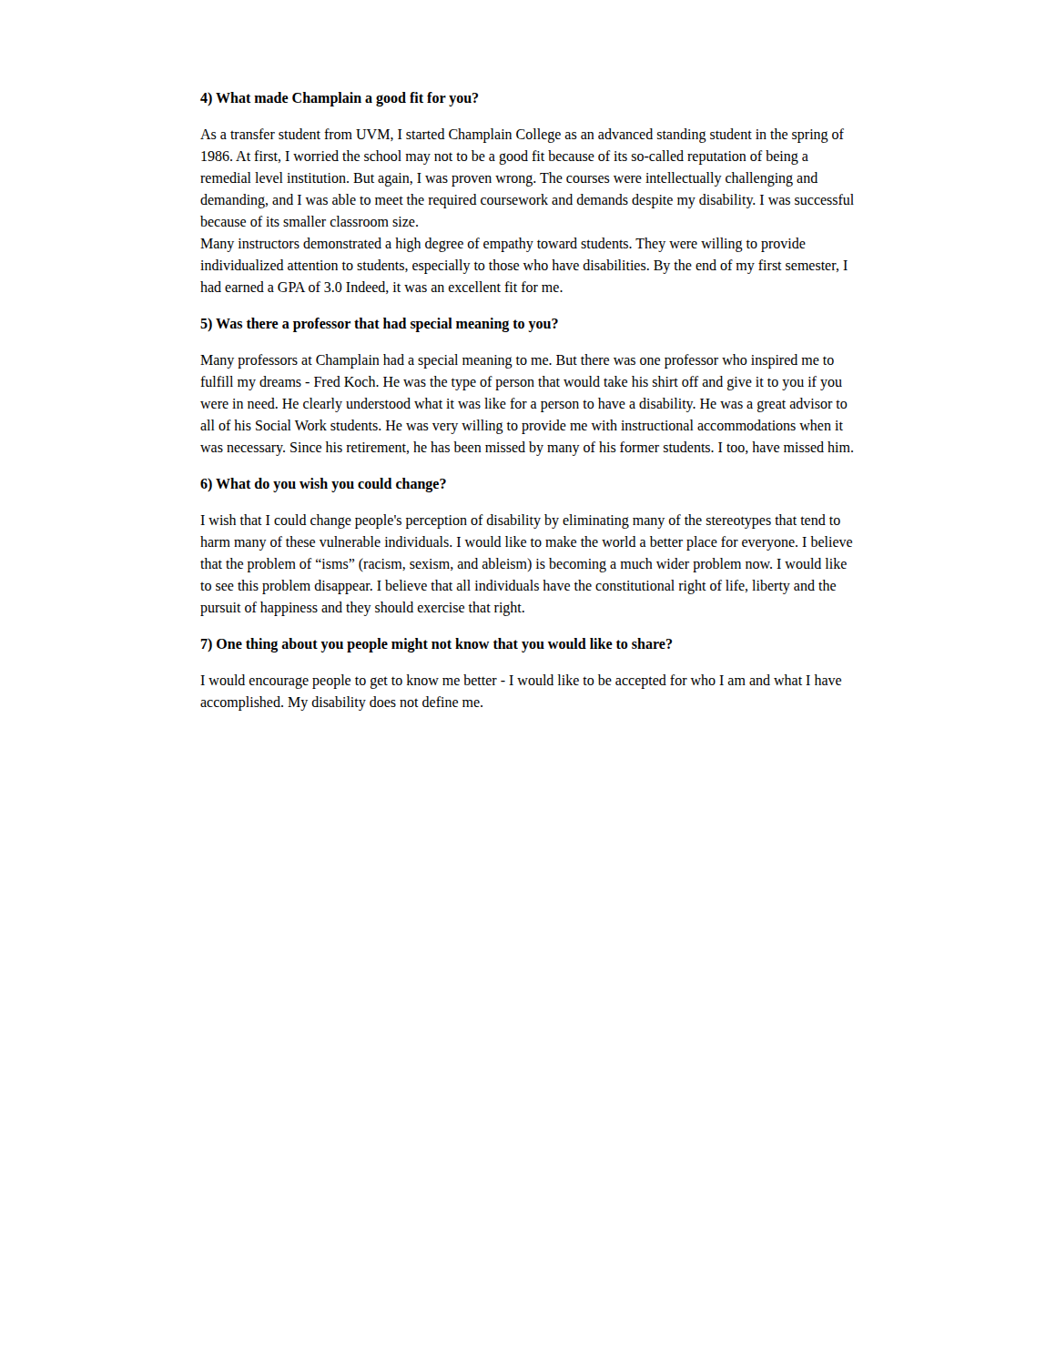4) What made Champlain a good fit for you?
As a transfer student from UVM, I started Champlain College as an advanced standing student in the spring of 1986. At first, I worried the school may not to be a good fit because of its so-called reputation of being a remedial level institution. But again, I was proven wrong. The courses were intellectually challenging and demanding, and I was able to meet the required coursework and demands despite my disability. I was successful because of its smaller classroom size.
Many instructors demonstrated a high degree of empathy toward students. They were willing to provide individualized attention to students, especially to those who have disabilities. By the end of my first semester, I had earned a GPA of 3.0 Indeed, it was an excellent fit for me.
5) Was there a professor that had special meaning to you?
Many professors at Champlain had a special meaning to me. But there was one professor who inspired me to fulfill my dreams - Fred Koch. He was the type of person that would take his shirt off and give it to you if you were in need. He clearly understood what it was like for a person to have a disability. He was a great advisor to all of his Social Work students. He was very willing to provide me with instructional accommodations when it was necessary. Since his retirement, he has been missed by many of his former students. I too, have missed him.
6) What do you wish you could change?
I wish that I could change people's perception of disability by eliminating many of the stereotypes that tend to harm many of these vulnerable individuals. I would like to make the world a better place for everyone. I believe that the problem of “isms” (racism, sexism, and ableism) is becoming a much wider problem now. I would like to see this problem disappear. I believe that all individuals have the constitutional right of life, liberty and the pursuit of happiness and they should exercise that right.
7) One thing about you people might not know that you would like to share?
I would encourage people to get to know me better - I would like to be accepted for who I am and what I have accomplished. My disability does not define me.